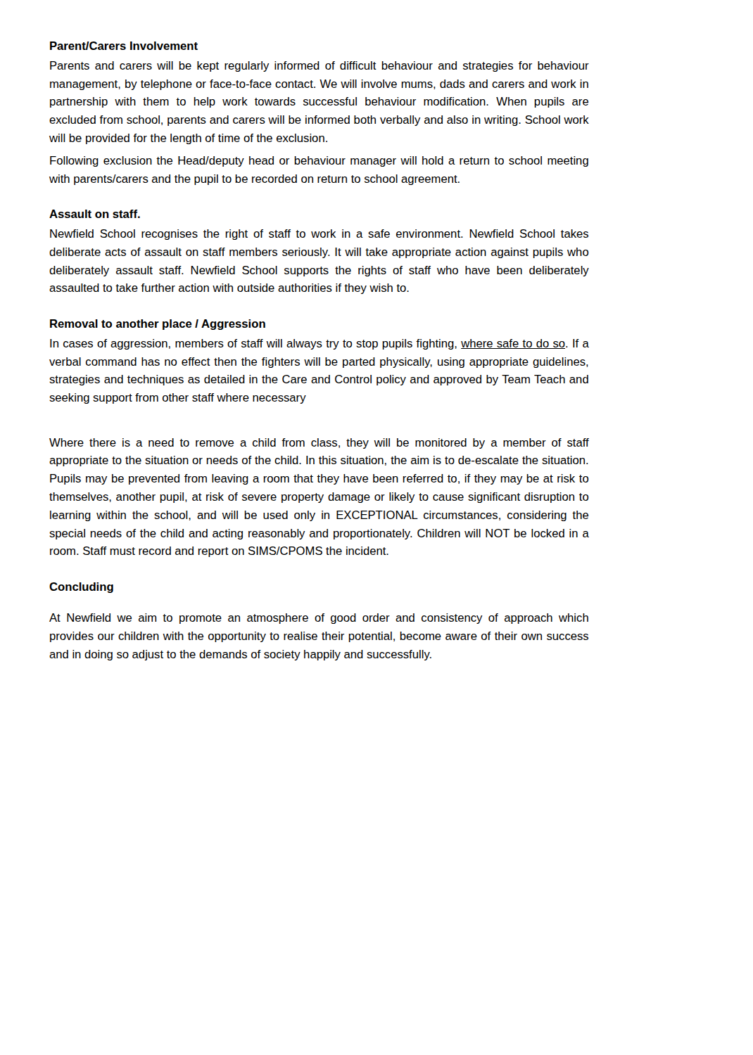Parent/Carers Involvement
Parents and carers will be kept regularly informed of difficult behaviour and strategies for behaviour management, by telephone or face-to-face contact. We will involve mums, dads and carers and work in partnership with them to help work towards successful behaviour modification. When pupils are excluded from school, parents and carers will be informed both verbally and also in writing. School work will be provided for the length of time of the exclusion.
Following exclusion the Head/deputy head or behaviour manager will hold a return to school meeting with parents/carers and the pupil to be recorded on return to school agreement.
Assault on staff.
Newfield School recognises the right of staff to work in a safe environment. Newfield School takes deliberate acts of assault on staff members seriously. It will take appropriate action against pupils who deliberately assault staff. Newfield School supports the rights of staff who have been deliberately assaulted to take further action with outside authorities if they wish to.
Removal to another place / Aggression
In cases of aggression, members of staff will always try to stop pupils fighting, where safe to do so. If a verbal command has no effect then the fighters will be parted physically, using appropriate guidelines, strategies and techniques as detailed in the Care and Control policy and approved by Team Teach and seeking support from other staff where necessary
Where there is a need to remove a child from class, they will be monitored by a member of staff appropriate to the situation or needs of the child. In this situation, the aim is to de-escalate the situation. Pupils may be prevented from leaving a room that they have been referred to, if they may be at risk to themselves, another pupil, at risk of severe property damage or likely to cause significant disruption to learning within the school, and will be used only in exceptional circumstances, considering the special needs of the child and acting reasonably and proportionately. Children will not be locked in a room. Staff must record and report on SIMS/CPOMS the incident.
Concluding
At Newfield we aim to promote an atmosphere of good order and consistency of approach which provides our children with the opportunity to realise their potential, become aware of their own success and in doing so adjust to the demands of society happily and successfully.